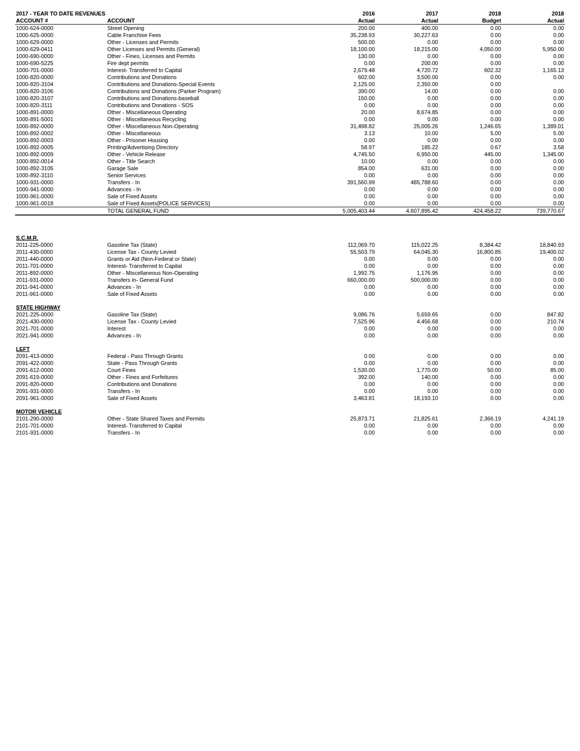| 2017 - YEAR TO DATE REVENUES | | 2016 | 2017 | 2018 | 2018 |
| --- | --- | --- | --- | --- | --- |
| ACCOUNT # | ACCOUNT | Actual | Actual | Budget | Actual |
| 1000-624-0000 | Street Opening | 200.00 | 400.00 | 0.00 | 0.00 |
| 1000-625-0000 | Cable Franchise Fees | 35,238.93 | 30,227.63 | 0.00 | 0.00 |
| 1000-629-0000 | Other - Licenses and Permits | 500.00 | 0.00 | 0.00 | 0.00 |
| 1000-629-0411 | Other Licenses and Permits (General) | 18,100.00 | 18,215.00 | 4,050.00 | 5,950.00 |
| 1000-690-0000 | Other - Fines, Licenses and Permits | 130.00 | 0.00 | 0.00 | 0.00 |
| 1000-690-5225 | Fire dept permits | 0.00 | 200.00 | 0.00 | 0.00 |
| 1000-701-0000 | Interest- Transferred to Capital | 2,679.48 | 4,720.72 | 602.32 | 1,165.13 |
| 1000-820-0000 | Contributions and Donations | 602.00 | 3,500.00 | 0.00 | 0.00 |
| 1000-820-3104 | Contributions and Donations-Special Events | 2,125.00 | 2,350.00 | 0.00 | |
| 1000-820-3106 | Contributions and Donations (Parker Program) | 390.00 | 14.00 | 0.00 | 0.00 |
| 1000-820-3107 | Contributions and Donations-baseball | 150.00 | 0.00 | 0.00 | 0.00 |
| 1000-820-3111 | Contributions and Donations - SOS | 0.00 | 0.00 | 0.00 | 0.00 |
| 1000-891-0000 | Other - Miscellaneous Operating | 20.00 | 8,674.85 | 0.00 | 0.00 |
| 1000-891-5001 | Other - Miscellaneous Recycling | 0.00 | 0.00 | 0.00 | 0.00 |
| 1000-892-0000 | Other - Miscellaneous Non-Operating | 31,498.82 | 25,005.26 | 1,246.65 | 1,389.01 |
| 1000-892-0002 | Other - Miscellaneous | 3.13 | 10.00 | 5.00 | 5.00 |
| 1000-892-0003 | Other - Prisoner Housing | 0.00 | 0.00 | 0.00 | 0.00 |
| 1000-892-0005 | Printing/Advertising Directory | 58.97 | 185.22 | 0.67 | 3.58 |
| 1000-892-0009 | Other - Vehicle Release | 4,745.50 | 6,950.00 | 445.00 | 1,345.00 |
| 1000-892-0014 | Other - Title Search | 10.00 | 0.00 | 0.00 | 0.00 |
| 1000-892-3105 | Garage Sale | 854.00 | 631.00 | 0.00 | 0.00 |
| 1000-892-3110 | Senior Services | 0.00 | 0.00 | 0.00 | 0.00 |
| 1000-931-0000 | Transfers - In | 391,560.99 | 485,788.60 | 0.00 | 0.00 |
| 1000-941-0000 | Advances - In | 0.00 | 0.00 | 0.00 | 0.00 |
| 1000-961-0000 | Sale of Fixed Assets | 0.00 | 0.00 | 0.00 | 0.00 |
| 1000-961-0018 | Sale of Fixed Assets{POLICE SERVICES} | 0.00 | 0.00 | 0.00 | 0.00 |
| | TOTAL GENERAL FUND | 5,005,403.44 | 4,607,895.42 | 424,458.22 | 739,770.67 |
| S.C.M.R. |
| 2011-225-0000 | Gasoline Tax (State) | 112,069.70 | 115,022.25 | 8,384.42 | 18,840.93 |
| 2011-430-0000 | License Tax - County Levied | 55,503.79 | 64,045.30 | 16,800.85 | 19,400.02 |
| 2011-440-0000 | Grants or Aid (Non-Federal or State) | 0.00 | 0.00 | 0.00 | 0.00 |
| 2011-701-0000 | Interest- Transferred to Capital | 0.00 | 0.00 | 0.00 | 0.00 |
| 2011-892-0000 | Other - Miscellaneous Non-Operating | 1,992.75 | 1,176.95 | 0.00 | 0.00 |
| 2011-931-0000 | Transfers in- General Fund | 660,000.00 | 500,000.00 | 0.00 | 0.00 |
| 2011-941-0000 | Advances - In | 0.00 | 0.00 | 0.00 | 0.00 |
| 2011-961-0000 | Sale of Fixed Assets | 0.00 | 0.00 | 0.00 | 0.00 |
| STATE HIGHWAY |
| 2021-225-0000 | Gasoline Tax (State) | 9,086.76 | 5,659.65 | 0.00 | 847.82 |
| 2021-430-0000 | License Tax - County Levied | 7,525.96 | 4,456.68 | 0.00 | 210.74 |
| 2021-701-0000 | Interest | 0.00 | 0.00 | 0.00 | 0.00 |
| 2021-941-0000 | Advances - In | 0.00 | 0.00 | 0.00 | 0.00 |
| LEFT |
| 2091-413-0000 | Federal - Pass Through Grants | 0.00 | 0.00 | 0.00 | 0.00 |
| 2091-422-0000 | State - Pass Through Grants | 0.00 | 0.00 | 0.00 | 0.00 |
| 2091-612-0000 | Court Fines | 1,530.00 | 1,770.00 | 50.00 | 85.00 |
| 2091-619-0000 | Other - Fines and Forfeitures | 392.00 | 140.00 | 0.00 | 0.00 |
| 2091-820-0000 | Contributions and Donations | 0.00 | 0.00 | 0.00 | 0.00 |
| 2091-931-0000 | Transfers - In | 0.00 | 0.00 | 0.00 | 0.00 |
| 2091-961-0000 | Sale of Fixed Assets | 3,463.81 | 18,193.10 | 0.00 | 0.00 |
| MOTOR VEHICLE |
| 2101-290-0000 | Other - State Shared Taxes and Permits | 25,873.71 | 21,825.61 | 2,366.19 | 4,241.19 |
| 2101-701-0000 | Interest- Transferred to Capital | 0.00 | 0.00 | 0.00 | 0.00 |
| 2101-931-0000 | Transfers - In | 0.00 | 0.00 | 0.00 | 0.00 |